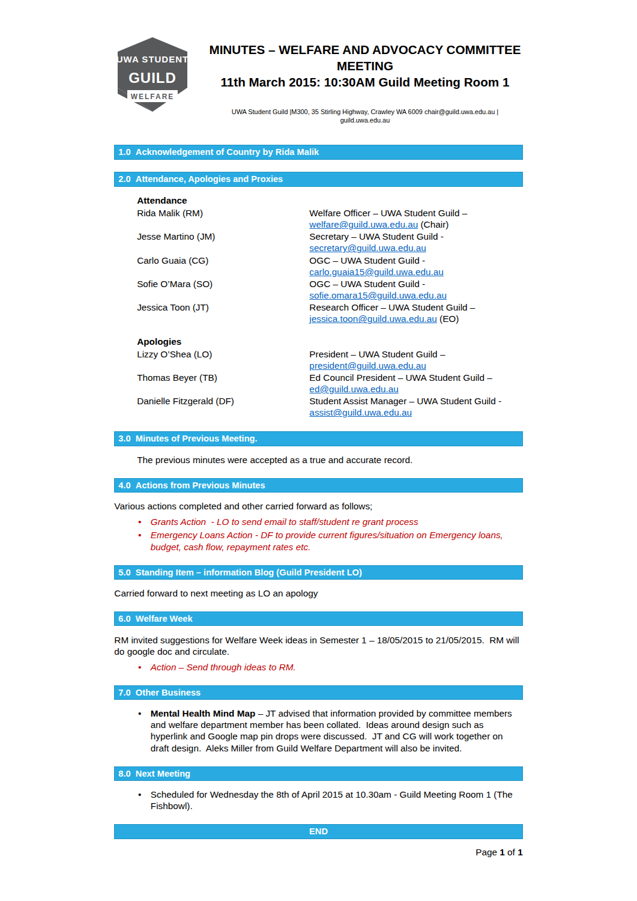UWA STUDENT GUILD WELFARE
MINUTES – WELFARE AND ADVOCACY COMMITTEE MEETING
11th March 2015: 10:30AM Guild Meeting Room 1
UWA Student Guild |M300, 35 Stirling Highway, Crawley WA 6009 chair@guild.uwa.edu.au | guild.uwa.edu.au
1.0 Acknowledgement of Country by Rida Malik
2.0 Attendance, Apologies and Proxies
Attendance
| Rida Malik (RM) | Welfare Officer – UWA Student Guild – welfare@guild.uwa.edu.au (Chair) |
| Jesse Martino (JM) | Secretary – UWA Student Guild - secretary@guild.uwa.edu.au |
| Carlo Guaia (CG) | OGC – UWA Student Guild - carlo.guaia15@guild.uwa.edu.au |
| Sofie O’Mara (SO) | OGC – UWA Student Guild - sofie.omara15@guild.uwa.edu.au |
| Jessica Toon (JT) | Research Officer – UWA Student Guild – jessica.toon@guild.uwa.edu.au (EO) |
Apologies
| Lizzy O’Shea (LO) | President – UWA Student Guild – president@guild.uwa.edu.au |
| Thomas Beyer (TB) | Ed Council President – UWA Student Guild – ed@guild.uwa.edu.au |
| Danielle Fitzgerald (DF) | Student Assist Manager – UWA Student Guild - assist@guild.uwa.edu.au |
3.0 Minutes of Previous Meeting.
The previous minutes were accepted as a true and accurate record.
4.0 Actions from Previous Minutes
Various actions completed and other carried forward as follows;
Grants Action - LO to send email to staff/student re grant process
Emergency Loans Action - DF to provide current figures/situation on Emergency loans, budget, cash flow, repayment rates etc.
5.0 Standing Item – information Blog (Guild President LO)
Carried forward to next meeting as LO an apology
6.0 Welfare Week
RM invited suggestions for Welfare Week ideas in Semester 1 – 18/05/2015 to 21/05/2015. RM will do google doc and circulate.
Action – Send through ideas to RM.
7.0 Other Business
Mental Health Mind Map – JT advised that information provided by committee members and welfare department member has been collated. Ideas around design such as hyperlink and Google map pin drops were discussed. JT and CG will work together on draft design. Aleks Miller from Guild Welfare Department will also be invited.
8.0 Next Meeting
Scheduled for Wednesday the 8th of April 2015 at 10.30am - Guild Meeting Room 1 (The Fishbowl).
END
Page 1 of 1